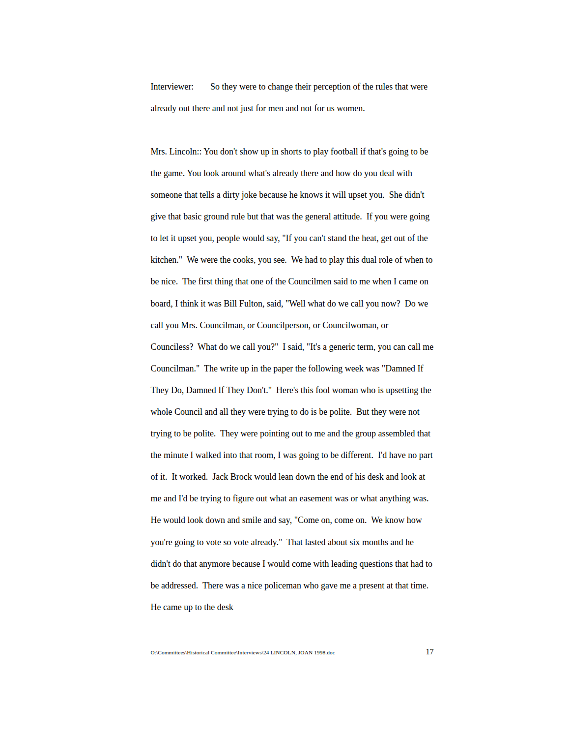Interviewer: So they were to change their perception of the rules that were already out there and not just for men and not for us women.
Mrs. Lincoln:: You don't show up in shorts to play football if that's going to be the game. You look around what's already there and how do you deal with someone that tells a dirty joke because he knows it will upset you. She didn't give that basic ground rule but that was the general attitude. If you were going to let it upset you, people would say, "If you can't stand the heat, get out of the kitchen." We were the cooks, you see. We had to play this dual role of when to be nice. The first thing that one of the Councilmen said to me when I came on board, I think it was Bill Fulton, said, "Well what do we call you now? Do we call you Mrs. Councilman, or Councilperson, or Councilwoman, or Counciless? What do we call you?" I said, "It's a generic term, you can call me Councilman." The write up in the paper the following week was "Damned If They Do, Damned If They Don't." Here's this fool woman who is upsetting the whole Council and all they were trying to do is be polite. But they were not trying to be polite. They were pointing out to me and the group assembled that the minute I walked into that room, I was going to be different. I'd have no part of it. It worked. Jack Brock would lean down the end of his desk and look at me and I'd be trying to figure out what an easement was or what anything was. He would look down and smile and say, "Come on, come on. We know how you're going to vote so vote already." That lasted about six months and he didn't do that anymore because I would come with leading questions that had to be addressed. There was a nice policeman who gave me a present at that time. He came up to the desk
O:\Committees\Historical Committee\Interviews\24 LINCOLN, JOAN 1998.doc 17